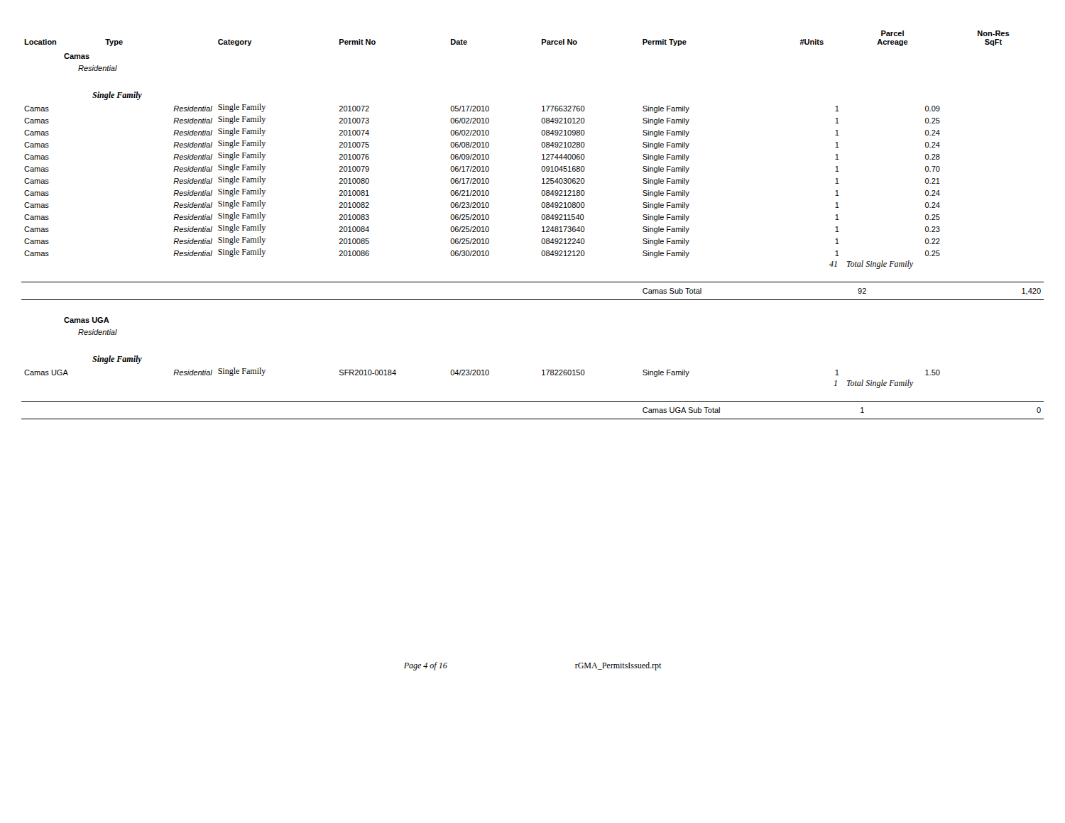| Location | Type | Category | Permit No | Date | Parcel No | Permit Type | #Units | Parcel Acreage | Non-Res SqFt |
| --- | --- | --- | --- | --- | --- | --- | --- | --- | --- |
| Camas |
| Residential |
| Single Family |
| Camas | Residential | Single Family | 2010072 | 05/17/2010 | 1776632760 | Single Family | 1 | 0.09 | |
| Camas | Residential | Single Family | 2010073 | 06/02/2010 | 0849210120 | Single Family | 1 | 0.25 | |
| Camas | Residential | Single Family | 2010074 | 06/02/2010 | 0849210980 | Single Family | 1 | 0.24 | |
| Camas | Residential | Single Family | 2010075 | 06/08/2010 | 0849210280 | Single Family | 1 | 0.24 | |
| Camas | Residential | Single Family | 2010076 | 06/09/2010 | 1274440060 | Single Family | 1 | 0.28 | |
| Camas | Residential | Single Family | 2010079 | 06/17/2010 | 0910451680 | Single Family | 1 | 0.70 | |
| Camas | Residential | Single Family | 2010080 | 06/17/2010 | 1254030620 | Single Family | 1 | 0.21 | |
| Camas | Residential | Single Family | 2010081 | 06/21/2010 | 0849212180 | Single Family | 1 | 0.24 | |
| Camas | Residential | Single Family | 2010082 | 06/23/2010 | 0849210800 | Single Family | 1 | 0.24 | |
| Camas | Residential | Single Family | 2010083 | 06/25/2010 | 0849211540 | Single Family | 1 | 0.25 | |
| Camas | Residential | Single Family | 2010084 | 06/25/2010 | 1248173640 | Single Family | 1 | 0.23 | |
| Camas | Residential | Single Family | 2010085 | 06/25/2010 | 0849212240 | Single Family | 1 | 0.22 | |
| Camas | Residential | Single Family | 2010086 | 06/30/2010 | 0849212120 | Single Family | 1 | 0.25 | |
| | 41 | Total Single Family |
| | Camas Sub Total | 92 | 1,420 |
| Camas UGA |
| Residential |
| Single Family |
| Camas UGA | Residential | Single Family | SFR2010-00184 | 04/23/2010 | 1782260150 | Single Family | 1 | 1.50 | |
| | 1 | Total Single Family |
| | Camas UGA Sub Total | 1 | 0 |
Page 4 of 16 rGMA_PermitsIssued.rpt